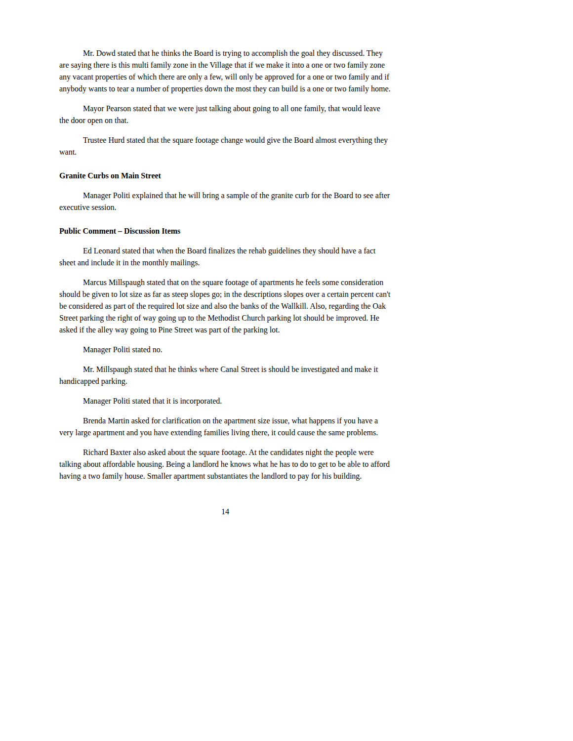Mr. Dowd stated that he thinks the Board is trying to accomplish the goal they discussed. They are saying there is this multi family zone in the Village that if we make it into a one or two family zone any vacant properties of which there are only a few, will only be approved for a one or two family and if anybody wants to tear a number of properties down the most they can build is a one or two family home.
Mayor Pearson stated that we were just talking about going to all one family, that would leave the door open on that.
Trustee Hurd stated that the square footage change would give the Board almost everything they want.
Granite Curbs on Main Street
Manager Politi explained that he will bring a sample of the granite curb for the Board to see after executive session.
Public Comment – Discussion Items
Ed Leonard stated that when the Board finalizes the rehab guidelines they should have a fact sheet and include it in the monthly mailings.
Marcus Millspaugh stated that on the square footage of apartments he feels some consideration should be given to lot size as far as steep slopes go; in the descriptions slopes over a certain percent can't be considered as part of the required lot size and also the banks of the Wallkill. Also, regarding the Oak Street parking the right of way going up to the Methodist Church parking lot should be improved. He asked if the alley way going to Pine Street was part of the parking lot.
Manager Politi stated no.
Mr. Millspaugh stated that he thinks where Canal Street is should be investigated and make it handicapped parking.
Manager Politi stated that it is incorporated.
Brenda Martin asked for clarification on the apartment size issue, what happens if you have a very large apartment and you have extending families living there, it could cause the same problems.
Richard Baxter also asked about the square footage. At the candidates night the people were talking about affordable housing. Being a landlord he knows what he has to do to get to be able to afford having a two family house. Smaller apartment substantiates the landlord to pay for his building.
14